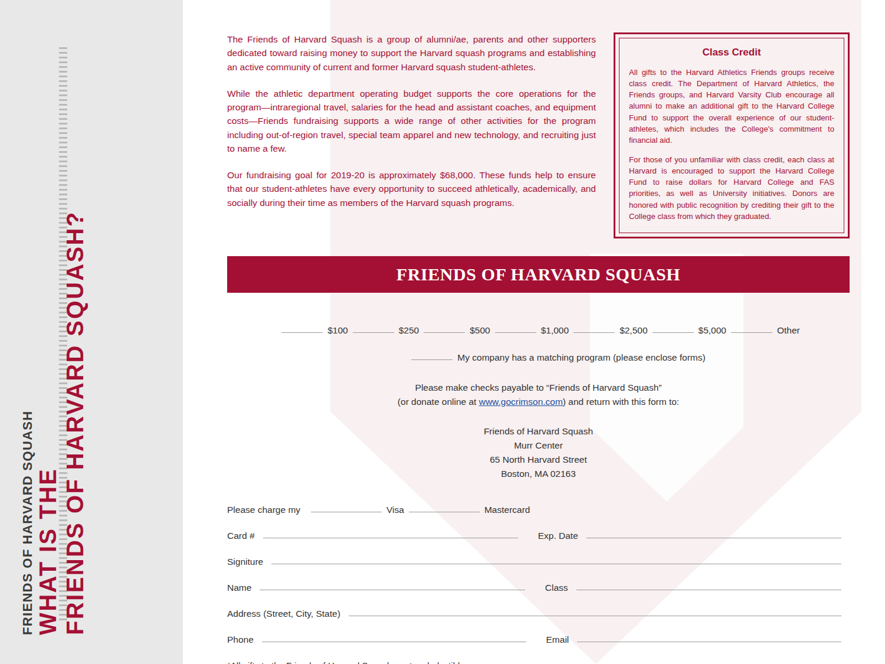FRIENDS OF HARVARD SQUASH
WHAT IS THE FRIENDS OF HARVARD SQUASH?
The Friends of Harvard Squash is a group of alumni/ae, parents and other supporters dedicated toward raising money to support the Harvard squash programs and establishing an active community of current and former Harvard squash student-athletes.
While the athletic department operating budget supports the core operations for the program—intraregional travel, salaries for the head and assistant coaches, and equipment costs—Friends fundraising supports a wide range of other activities for the program including out-of-region travel, special team apparel and new technology, and recruiting just to name a few.
Our fundraising goal for 2019-20 is approximately $68,000. These funds help to ensure that our student-athletes have every opportunity to succeed athletically, academically, and socially during their time as members of the Harvard squash programs.
Class Credit
All gifts to the Harvard Athletics Friends groups receive class credit. The Department of Harvard Athletics, the Friends groups, and Harvard Varsity Club encourage all alumni to make an additional gift to the Harvard College Fund to support the overall experience of our student-athletes, which includes the College's commitment to financial aid.
For those of you unfamiliar with class credit, each class at Harvard is encouraged to support the Harvard College Fund to raise dollars for Harvard College and FAS priorities, as well as University initiatives. Donors are honored with public recognition by crediting their gift to the College class from which they graduated.
FRIENDS OF HARVARD SQUASH
$100 $250 $500 $1,000 $2,500 $5,000 Other
My company has a matching program (please enclose forms)
Please make checks payable to “Friends of Harvard Squash”
(or donate online at www.gocrimson.com) and return with this form to:
Friends of Harvard Squash
Murr Center
65 North Harvard Street
Boston, MA 02163
Please charge my Visa Mastercard
Card # Exp. Date
Signiture
Name Class
Address (Street, City, State)
Phone Email
*All gifts to the Friends of Harvard Squash are tax-deductible